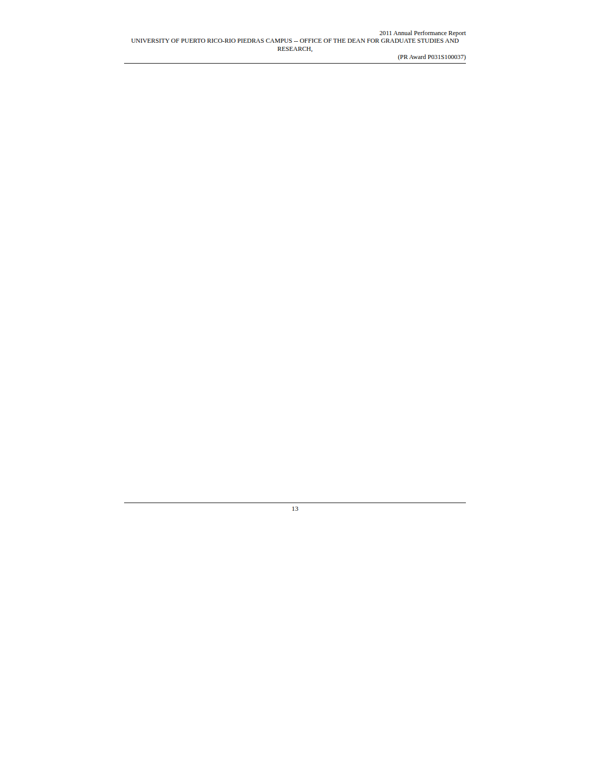2011 Annual Performance Report
UNIVERSITY OF PUERTO RICO-RIO PIEDRAS CAMPUS -- OFFICE OF THE DEAN FOR GRADUATE STUDIES AND RESEARCH,
(PR Award P031S100037)
13